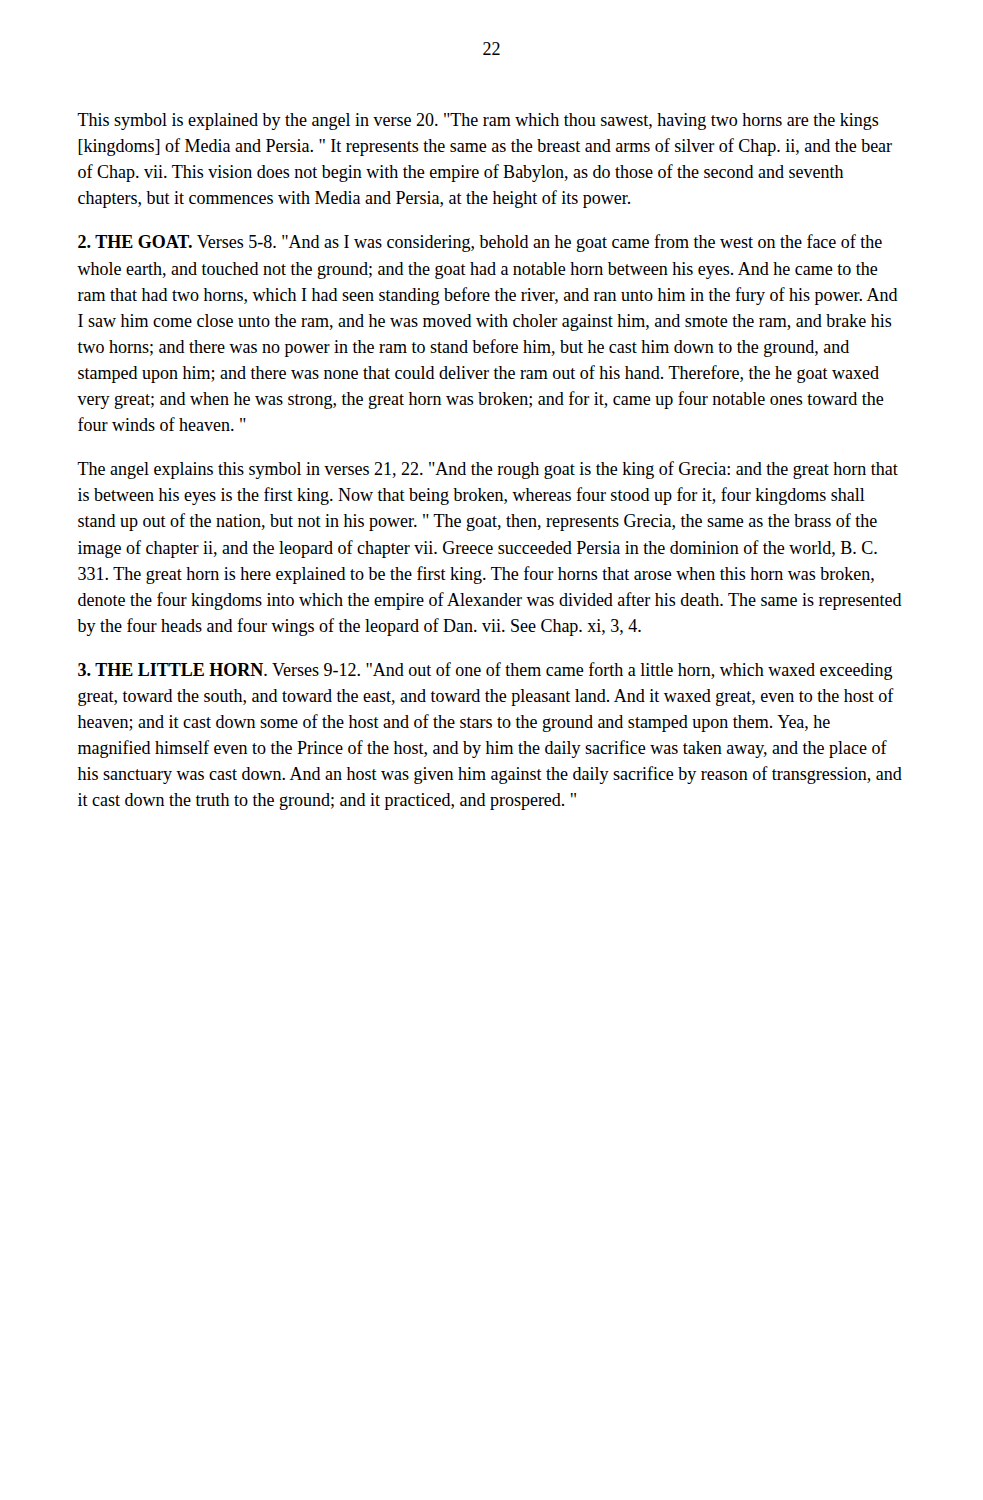22
This symbol is explained by the angel in verse 20. "The ram which thou sawest, having two horns are the kings [kingdoms] of Media and Persia. " It represents the same as the breast and arms of silver of Chap. ii, and the bear of Chap. vii. This vision does not begin with the empire of Babylon, as do those of the second and seventh chapters, but it commences with Media and Persia, at the height of its power.
2. THE GOAT. Verses 5-8. "And as I was considering, behold an he goat came from the west on the face of the whole earth, and touched not the ground; and the goat had a notable horn between his eyes. And he came to the ram that had two horns, which I had seen standing before the river, and ran unto him in the fury of his power. And I saw him come close unto the ram, and he was moved with choler against him, and smote the ram, and brake his two horns; and there was no power in the ram to stand before him, but he cast him down to the ground, and stamped upon him; and there was none that could deliver the ram out of his hand. Therefore, the he goat waxed very great; and when he was strong, the great horn was broken; and for it, came up four notable ones toward the four winds of heaven. "
The angel explains this symbol in verses 21, 22. "And the rough goat is the king of Grecia: and the great horn that is between his eyes is the first king. Now that being broken, whereas four stood up for it, four kingdoms shall stand up out of the nation, but not in his power. " The goat, then, represents Grecia, the same as the brass of the image of chapter ii, and the leopard of chapter vii. Greece succeeded Persia in the dominion of the world, B. C. 331. The great horn is here explained to be the first king. The four horns that arose when this horn was broken, denote the four kingdoms into which the empire of Alexander was divided after his death. The same is represented by the four heads and four wings of the leopard of Dan. vii. See Chap. xi, 3, 4.
3. THE LITTLE HORN. Verses 9-12. "And out of one of them came forth a little horn, which waxed exceeding great, toward the south, and toward the east, and toward the pleasant land. And it waxed great, even to the host of heaven; and it cast down some of the host and of the stars to the ground and stamped upon them. Yea, he magnified himself even to the Prince of the host, and by him the daily sacrifice was taken away, and the place of his sanctuary was cast down. And an host was given him against the daily sacrifice by reason of transgression, and it cast down the truth to the ground; and it practiced, and prospered. "